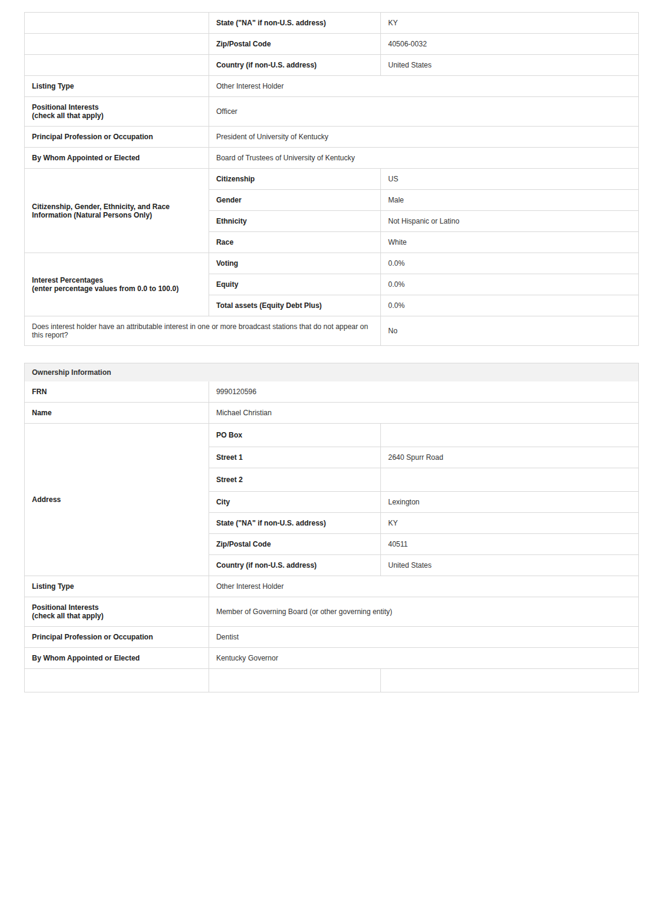| | State ("NA" if non-U.S. address) | KY |
| | Zip/Postal Code | 40506-0032 |
| | Country (if non-U.S. address) | United States |
| Listing Type | Other Interest Holder |
| Positional Interests (check all that apply) | Officer |
| Principal Profession or Occupation | President of University of Kentucky |
| By Whom Appointed or Elected | Board of Trustees of University of Kentucky |
| Citizenship, Gender, Ethnicity, and Race Information (Natural Persons Only) | Citizenship | US |
| Gender | Male |
| Ethnicity | Not Hispanic or Latino |
| Race | White |
| Interest Percentages (enter percentage values from 0.0 to 100.0) | Voting | 0.0% |
| Equity | 0.0% |
| Total assets (Equity Debt Plus) | 0.0% |
| Does interest holder have an attributable interest in one or more broadcast stations that do not appear on this report? | No |
Ownership Information
| FRN | 9990120596 |
| Name | Michael Christian |
| Address | PO Box | |
| Street 1 | 2640 Spurr Road |
| Street 2 | |
| City | Lexington |
| State ("NA" if non-U.S. address) | KY |
| Zip/Postal Code | 40511 |
| Country (if non-U.S. address) | United States |
| Listing Type | Other Interest Holder |
| Positional Interests (check all that apply) | Member of Governing Board (or other governing entity) |
| Principal Profession or Occupation | Dentist |
| By Whom Appointed or Elected | Kentucky Governor |